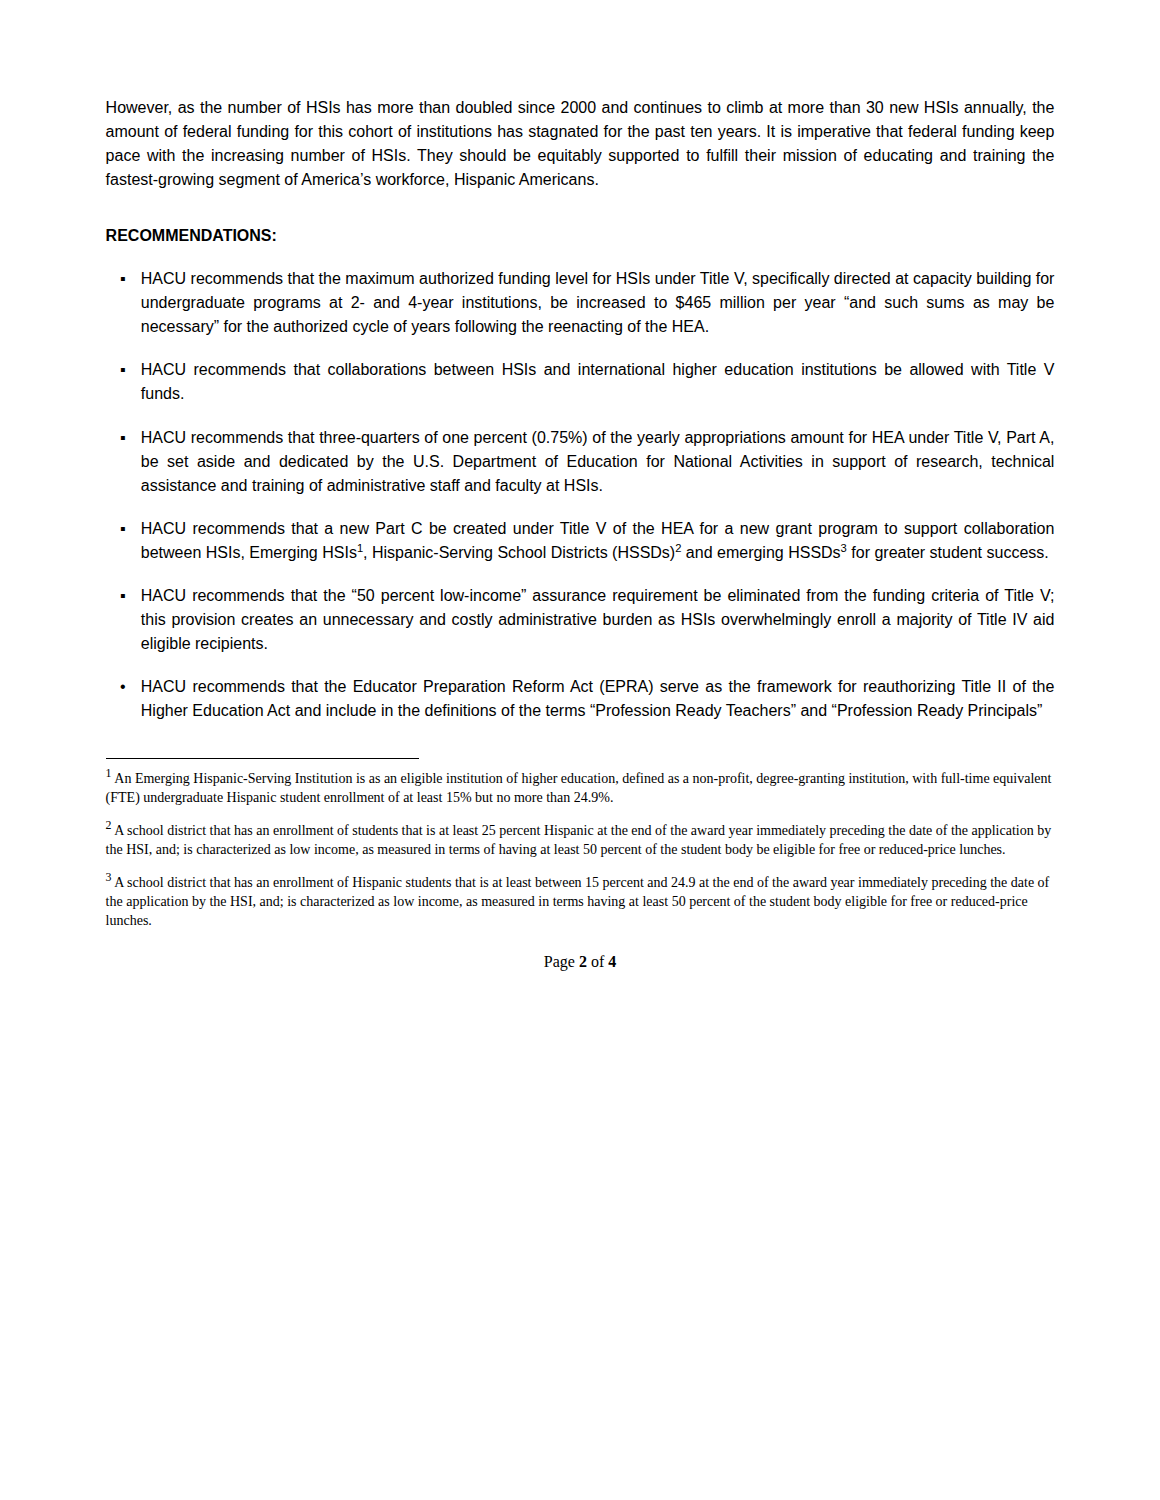However, as the number of HSIs has more than doubled since 2000 and continues to climb at more than 30 new HSIs annually, the amount of federal funding for this cohort of institutions has stagnated for the past ten years. It is imperative that federal funding keep pace with the increasing number of HSIs. They should be equitably supported to fulfill their mission of educating and training the fastest-growing segment of America’s workforce, Hispanic Americans.
RECOMMENDATIONS:
HACU recommends that the maximum authorized funding level for HSIs under Title V, specifically directed at capacity building for undergraduate programs at 2- and 4-year institutions, be increased to $465 million per year “and such sums as may be necessary” for the authorized cycle of years following the reenacting of the HEA.
HACU recommends that collaborations between HSIs and international higher education institutions be allowed with Title V funds.
HACU recommends that three-quarters of one percent (0.75%) of the yearly appropriations amount for HEA under Title V, Part A, be set aside and dedicated by the U.S. Department of Education for National Activities in support of research, technical assistance and training of administrative staff and faculty at HSIs.
HACU recommends that a new Part C be created under Title V of the HEA for a new grant program to support collaboration between HSIs, Emerging HSIs1, Hispanic-Serving School Districts (HSSDs)2 and emerging HSSDs3 for greater student success.
HACU recommends that the “50 percent low-income” assurance requirement be eliminated from the funding criteria of Title V; this provision creates an unnecessary and costly administrative burden as HSIs overwhelmingly enroll a majority of Title IV aid eligible recipients.
HACU recommends that the Educator Preparation Reform Act (EPRA) serve as the framework for reauthorizing Title II of the Higher Education Act and include in the definitions of the terms “Profession Ready Teachers” and “Profession Ready Principals”
1 An Emerging Hispanic-Serving Institution is as an eligible institution of higher education, defined as a non-profit, degree-granting institution, with full-time equivalent (FTE) undergraduate Hispanic student enrollment of at least 15% but no more than 24.9%.
2 A school district that has an enrollment of students that is at least 25 percent Hispanic at the end of the award year immediately preceding the date of the application by the HSI, and; is characterized as low income, as measured in terms of having at least 50 percent of the student body be eligible for free or reduced-price lunches.
3 A school district that has an enrollment of Hispanic students that is at least between 15 percent and 24.9 at the end of the award year immediately preceding the date of the application by the HSI, and; is characterized as low income, as measured in terms having at least 50 percent of the student body eligible for free or reduced-price lunches.
Page 2 of 4